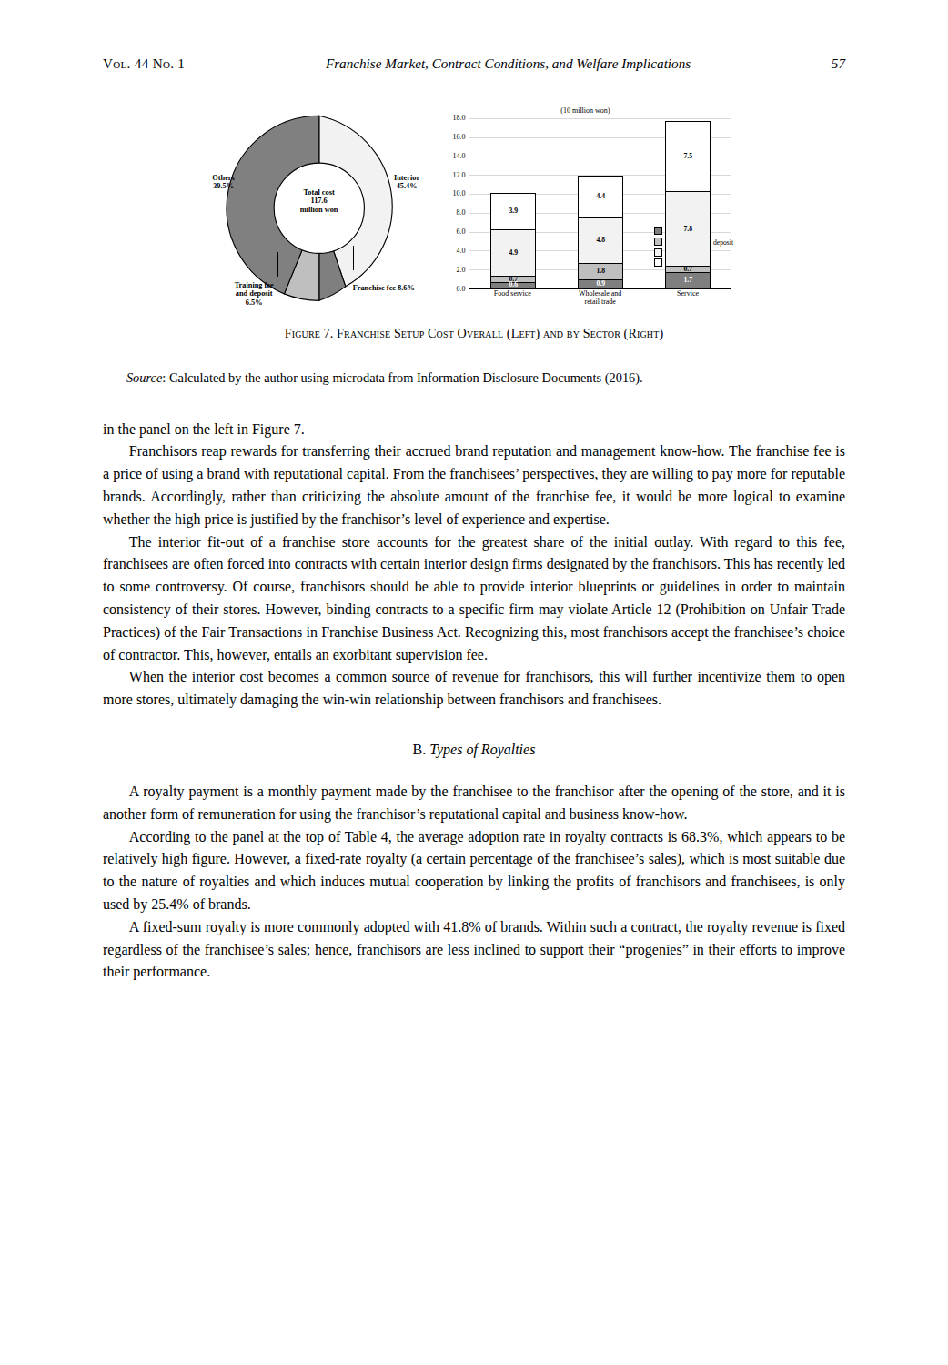Vol. 44 No. 1 Franchise Market, Contract Conditions, and Welfare Implications 57
Others
39.5%
Interior
45.4%
Total cost
117.6
million won
Training fee
and deposit
6.5%
Franchise fee 8.6%
(10 million won)
18.0 16.0 14.0 12.0 10.0 8.0 6.0 4.0 2.0 0.0
3.9
4.9
0.7
0.6
4.4
4.8
1.8
0.9
7.5
7.8
0.7
1.7
Food service
Wholesale and
retail trade
Service
Franchise fee
Training fee and deposit
Interior
Others
Figure 7. Franchise Setup Cost Overall (Left) and by Sector (Right)
Source: Calculated by the author using microdata from Information Disclosure Documents (2016).
in the panel on the left in Figure 7.
Franchisors reap rewards for transferring their accrued brand reputation and management know-how. The franchise fee is a price of using a brand with reputational capital. From the franchisees’ perspectives, they are willing to pay more for reputable brands. Accordingly, rather than criticizing the absolute amount of the franchise fee, it would be more logical to examine whether the high price is justified by the franchisor’s level of experience and expertise.
The interior fit-out of a franchise store accounts for the greatest share of the initial outlay. With regard to this fee, franchisees are often forced into contracts with certain interior design firms designated by the franchisors. This has recently led to some controversy. Of course, franchisors should be able to provide interior blueprints or guidelines in order to maintain consistency of their stores. However, binding contracts to a specific firm may violate Article 12 (Prohibition on Unfair Trade Practices) of the Fair Transactions in Franchise Business Act. Recognizing this, most franchisors accept the franchisee’s choice of contractor. This, however, entails an exorbitant supervision fee.
When the interior cost becomes a common source of revenue for franchisors, this will further incentivize them to open more stores, ultimately damaging the win-win relationship between franchisors and franchisees.
B. Types of Royalties
A royalty payment is a monthly payment made by the franchisee to the franchisor after the opening of the store, and it is another form of remuneration for using the franchisor’s reputational capital and business know-how.
According to the panel at the top of Table 4, the average adoption rate in royalty contracts is 68.3%, which appears to be relatively high figure. However, a fixed-rate royalty (a certain percentage of the franchisee’s sales), which is most suitable due to the nature of royalties and which induces mutual cooperation by linking the profits of franchisors and franchisees, is only used by 25.4% of brands.
A fixed-sum royalty is more commonly adopted with 41.8% of brands. Within such a contract, the royalty revenue is fixed regardless of the franchisee’s sales; hence, franchisors are less inclined to support their “progenies” in their efforts to improve their performance.